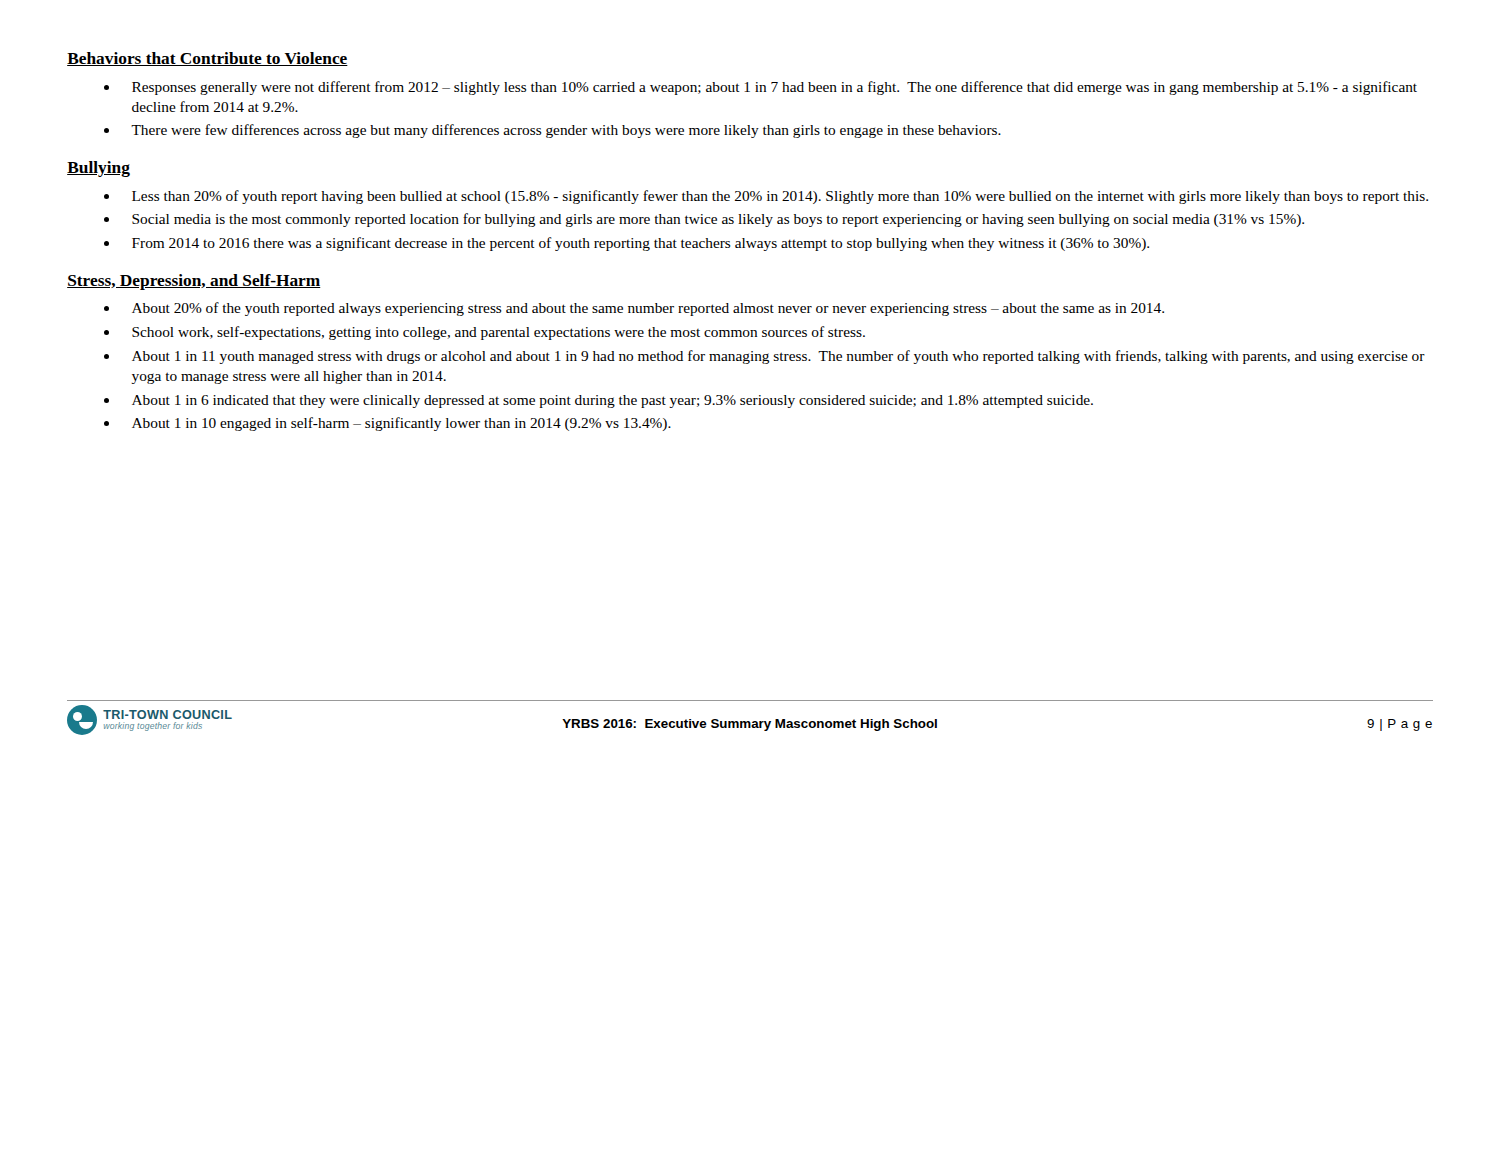Behaviors that Contribute to Violence
Responses generally were not different from 2012 – slightly less than 10% carried a weapon; about 1 in 7 had been in a fight. The one difference that did emerge was in gang membership at 5.1% - a significant decline from 2014 at 9.2%.
There were few differences across age but many differences across gender with boys were more likely than girls to engage in these behaviors.
Bullying
Less than 20% of youth report having been bullied at school (15.8% - significantly fewer than the 20% in 2014). Slightly more than 10% were bullied on the internet with girls more likely than boys to report this.
Social media is the most commonly reported location for bullying and girls are more than twice as likely as boys to report experiencing or having seen bullying on social media (31% vs 15%).
From 2014 to 2016 there was a significant decrease in the percent of youth reporting that teachers always attempt to stop bullying when they witness it (36% to 30%).
Stress, Depression, and Self-Harm
About 20% of the youth reported always experiencing stress and about the same number reported almost never or never experiencing stress – about the same as in 2014.
School work, self-expectations, getting into college, and parental expectations were the most common sources of stress.
About 1 in 11 youth managed stress with drugs or alcohol and about 1 in 9 had no method for managing stress. The number of youth who reported talking with friends, talking with parents, and using exercise or yoga to manage stress were all higher than in 2014.
About 1 in 6 indicated that they were clinically depressed at some point during the past year; 9.3% seriously considered suicide; and 1.8% attempted suicide.
About 1 in 10 engaged in self-harm – significantly lower than in 2014 (9.2% vs 13.4%).
TRI-TOWN COUNCIL
working together for kids
YRBS 2016: Executive Summary Masconomet High School
9 | P a g e